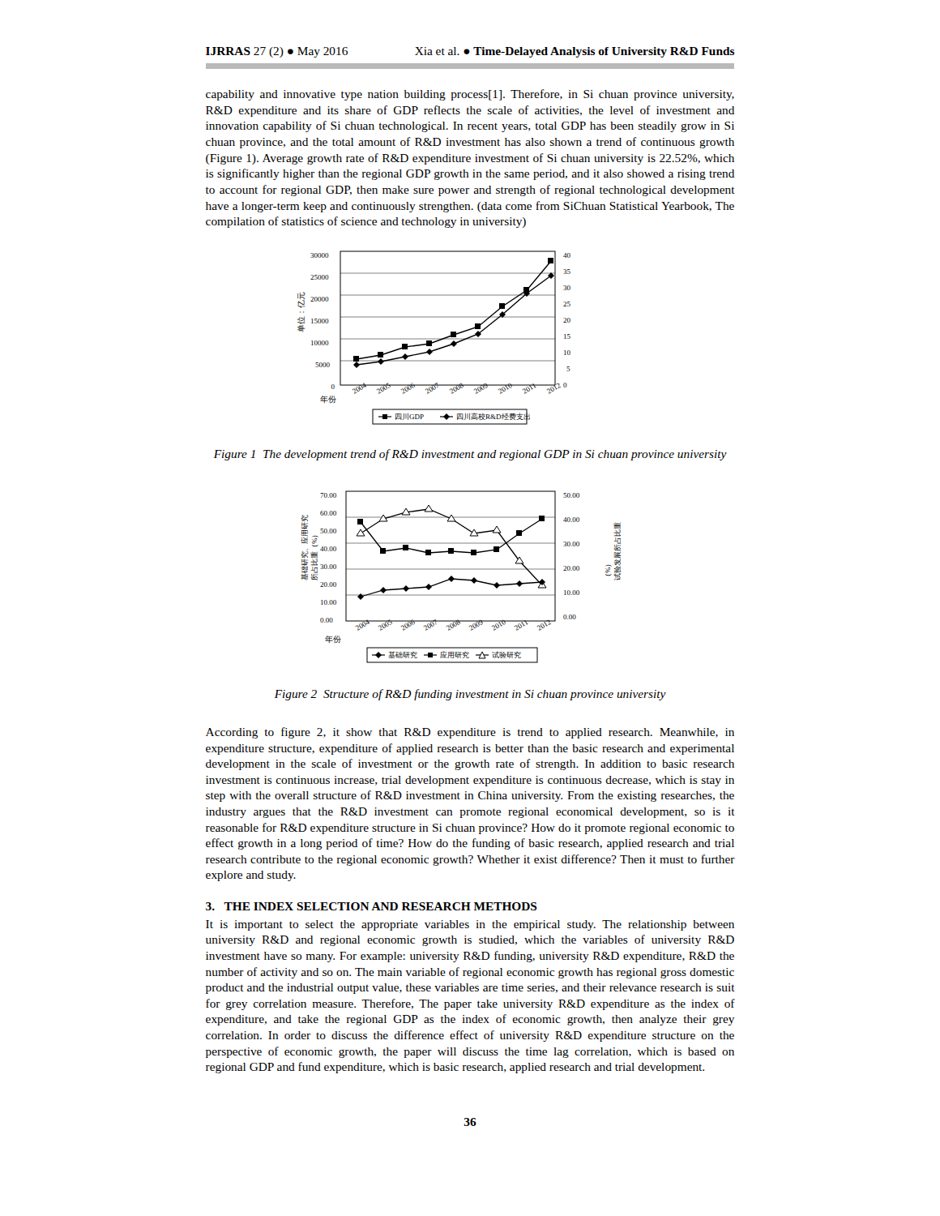IJRRAS 27 (2) ● May 2016
Xia et al. ● Time-Delayed Analysis of University R&D Funds
capability and innovative type nation building process[1]. Therefore, in Si chuan province university, R&D expenditure and its share of GDP reflects the scale of activities, the level of investment and innovation capability of Si chuan technological. In recent years, total GDP has been steadily grow in Si chuan province, and the total amount of R&D investment has also shown a trend of continuous growth (Figure 1). Average growth rate of R&D expenditure investment of Si chuan university is 22.52%, which is significantly higher than the regional GDP growth in the same period, and it also showed a rising trend to account for regional GDP, then make sure power and strength of regional technological development have a longer-term keep and continuously strengthen. (data come from SiChuan Statistical Yearbook, The compilation of statistics of science and technology in university)
30000 25000 20000 15000 10000 5000 0 40 35 30 25 20 15 10 5 0 单位：亿元 2004 2005 2006 2007 2008 2009 2010 2011 2012 年份 四川GDP 四川高校R&D经费支出
Figure 1 The development trend of R&D investment and regional GDP in Si chuan province university
70.00 60.00 50.00 40.00 30.00 20.00 10.00 0.00 50.00 40.00 30.00 20.00 10.00 0.00 基础研究、应用研究 所占比重（%） 试验发展所占比重 （%） 2004 2005 2006 2007 2008 2009 2010 2011 2012 年份 基础研究 应用研究 试验研究
Figure 2 Structure of R&D funding investment in Si chuan province university
According to figure 2, it show that R&D expenditure is trend to applied research. Meanwhile, in expenditure structure, expenditure of applied research is better than the basic research and experimental development in the scale of investment or the growth rate of strength. In addition to basic research investment is continuous increase, trial development expenditure is continuous decrease, which is stay in step with the overall structure of R&D investment in China university. From the existing researches, the industry argues that the R&D investment can promote regional economical development, so is it reasonable for R&D expenditure structure in Si chuan province? How do it promote regional economic to effect growth in a long period of time? How do the funding of basic research, applied research and trial research contribute to the regional economic growth? Whether it exist difference? Then it must to further explore and study.
3. The index selection and research methods
It is important to select the appropriate variables in the empirical study. The relationship between university R&D and regional economic growth is studied, which the variables of university R&D investment have so many. For example: university R&D funding, university R&D expenditure, R&D the number of activity and so on. The main variable of regional economic growth has regional gross domestic product and the industrial output value, these variables are time series, and their relevance research is suit for grey correlation measure. Therefore, The paper take university R&D expenditure as the index of expenditure, and take the regional GDP as the index of economic growth, then analyze their grey correlation. In order to discuss the difference effect of university R&D expenditure structure on the perspective of economic growth, the paper will discuss the time lag correlation, which is based on regional GDP and fund expenditure, which is basic research, applied research and trial development.
36